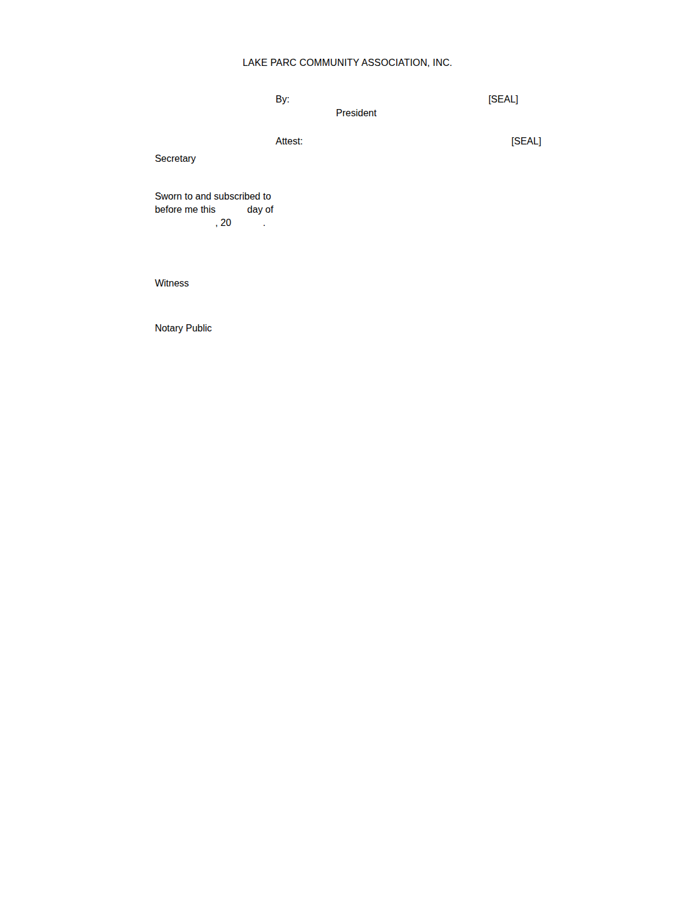LAKE PARC COMMUNITY ASSOCIATION, INC.
By: [SEAL]
President
Attest: [SEAL]
Secretary
Sworn to and subscribed to
before me this day of
, 20 .
Witness
Notary Public